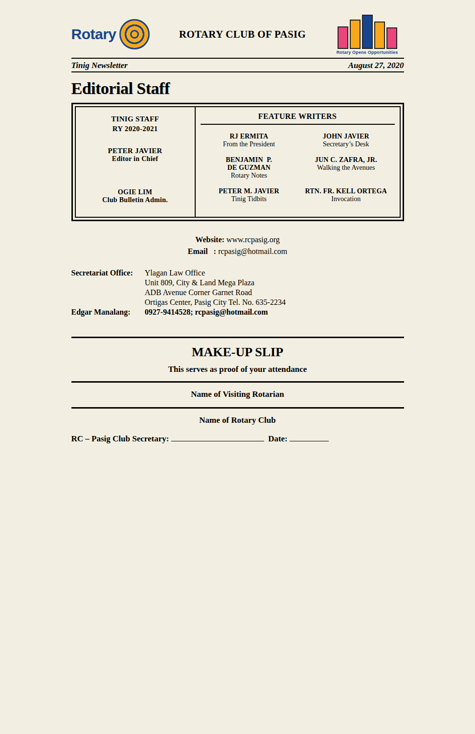Rotary
ROTARY CLUB OF PASIG
Rotary Opens Opportunities
Tinig Newsletter August 27, 2020
Editorial Staff Editorial Staff
TINIG STAFF
RY 2020-2021
PETER JAVIER
Editor in Chief
OGIE LIM
Club Bulletin Admin.
FEATURE WRITERS
| RJ ERMITA From the President | JOHN JAVIER Secretary’s Desk |
| BENJAMIN P. DE GUZMAN Rotary Notes | JUN C. ZAFRA, JR. Walking the Avenues |
| PETER M. JAVIER Tinig Tidbits | RTN. FR. KELL ORTEGA Invocation |
Website: www.rcpasig.org
Email : rcpasig@hotmail.com
| Secretariat Office: | Ylagan Law Office |
| | Unit 809, City & Land Mega Plaza |
| | ADB Avenue Corner Garnet Road |
| | Ortigas Center, Pasig City Tel. No. 635-2234 |
| Edgar Manalang: | 0927-9414528; rcpasig@hotmail.com |
MAKE-UP SLIP
This serves as proof of your attendance
Name of Visiting Rotarian
Name of Rotary Club
RC – Pasig Club Secretary: Date: